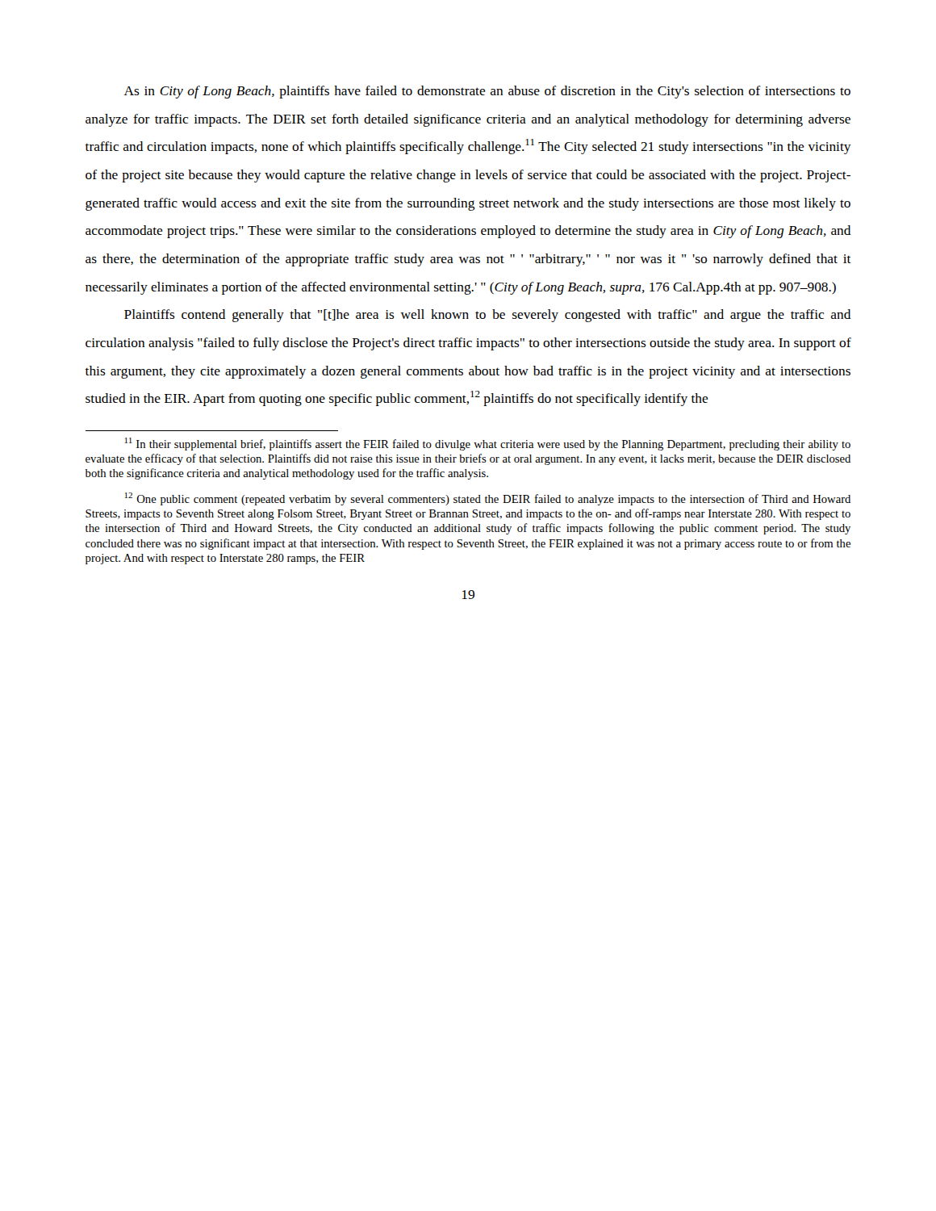As in City of Long Beach, plaintiffs have failed to demonstrate an abuse of discretion in the City's selection of intersections to analyze for traffic impacts. The DEIR set forth detailed significance criteria and an analytical methodology for determining adverse traffic and circulation impacts, none of which plaintiffs specifically challenge.11 The City selected 21 study intersections "in the vicinity of the project site because they would capture the relative change in levels of service that could be associated with the project. Project-generated traffic would access and exit the site from the surrounding street network and the study intersections are those most likely to accommodate project trips." These were similar to the considerations employed to determine the study area in City of Long Beach, and as there, the determination of the appropriate traffic study area was not " ' "arbitrary," ' " nor was it " 'so narrowly defined that it necessarily eliminates a portion of the affected environmental setting.' " (City of Long Beach, supra, 176 Cal.App.4th at pp. 907–908.)
Plaintiffs contend generally that "[t]he area is well known to be severely congested with traffic" and argue the traffic and circulation analysis "failed to fully disclose the Project's direct traffic impacts" to other intersections outside the study area. In support of this argument, they cite approximately a dozen general comments about how bad traffic is in the project vicinity and at intersections studied in the EIR. Apart from quoting one specific public comment,12 plaintiffs do not specifically identify the
11 In their supplemental brief, plaintiffs assert the FEIR failed to divulge what criteria were used by the Planning Department, precluding their ability to evaluate the efficacy of that selection. Plaintiffs did not raise this issue in their briefs or at oral argument. In any event, it lacks merit, because the DEIR disclosed both the significance criteria and analytical methodology used for the traffic analysis.
12 One public comment (repeated verbatim by several commenters) stated the DEIR failed to analyze impacts to the intersection of Third and Howard Streets, impacts to Seventh Street along Folsom Street, Bryant Street or Brannan Street, and impacts to the on- and off-ramps near Interstate 280. With respect to the intersection of Third and Howard Streets, the City conducted an additional study of traffic impacts following the public comment period. The study concluded there was no significant impact at that intersection. With respect to Seventh Street, the FEIR explained it was not a primary access route to or from the project. And with respect to Interstate 280 ramps, the FEIR
19